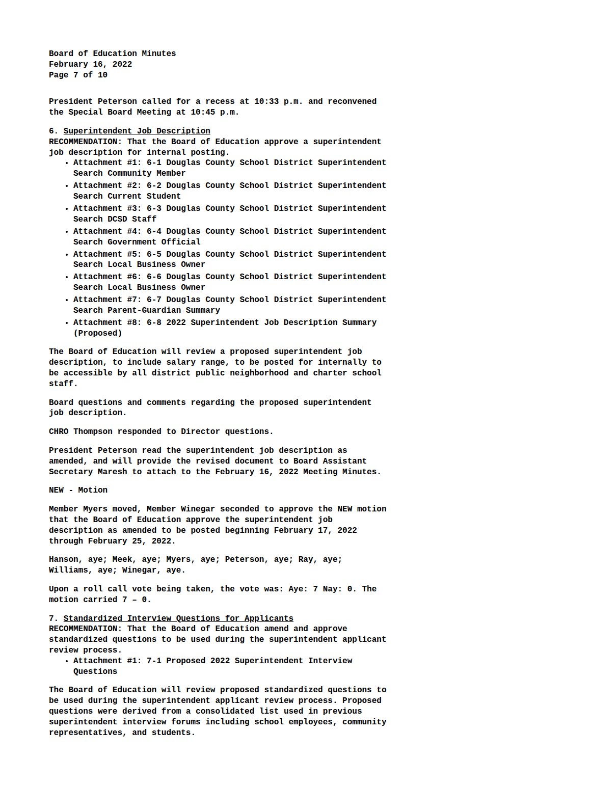Board of Education Minutes
February 16, 2022
Page 7 of 10
President Peterson called for a recess at 10:33 p.m. and reconvened the Special Board Meeting at 10:45 p.m.
6. Superintendent Job Description
RECOMMENDATION: That the Board of Education approve a superintendent job description for internal posting.
Attachment #1: 6-1 Douglas County School District Superintendent Search Community Member
Attachment #2: 6-2 Douglas County School District Superintendent Search Current Student
Attachment #3: 6-3 Douglas County School District Superintendent Search DCSD Staff
Attachment #4: 6-4 Douglas County School District Superintendent Search Government Official
Attachment #5: 6-5 Douglas County School District Superintendent Search Local Business Owner
Attachment #6: 6-6 Douglas County School District Superintendent Search Local Business Owner
Attachment #7: 6-7 Douglas County School District Superintendent Search Parent-Guardian Summary
Attachment #8: 6-8 2022 Superintendent Job Description Summary (Proposed)
The Board of Education will review a proposed superintendent job description, to include salary range, to be posted for internally to be accessible by all district public neighborhood and charter school staff.
Board questions and comments regarding the proposed superintendent job description.
CHRO Thompson responded to Director questions.
President Peterson read the superintendent job description as amended, and will provide the revised document to Board Assistant Secretary Maresh to attach to the February 16, 2022 Meeting Minutes.
NEW - Motion
Member Myers moved, Member Winegar seconded to approve the NEW motion that the Board of Education approve the superintendent job description as amended to be posted beginning February 17, 2022 through February 25, 2022.
Hanson, aye; Meek, aye; Myers, aye; Peterson, aye; Ray, aye; Williams, aye; Winegar, aye.
Upon a roll call vote being taken, the vote was: Aye: 7 Nay: 0. The motion carried 7 – 0.
7. Standardized Interview Questions for Applicants
RECOMMENDATION: That the Board of Education amend and approve standardized questions to be used during the superintendent applicant review process.
Attachment #1: 7-1 Proposed 2022 Superintendent Interview Questions
The Board of Education will review proposed standardized questions to be used during the superintendent applicant review process. Proposed questions were derived from a consolidated list used in previous superintendent interview forums including school employees, community representatives, and students.